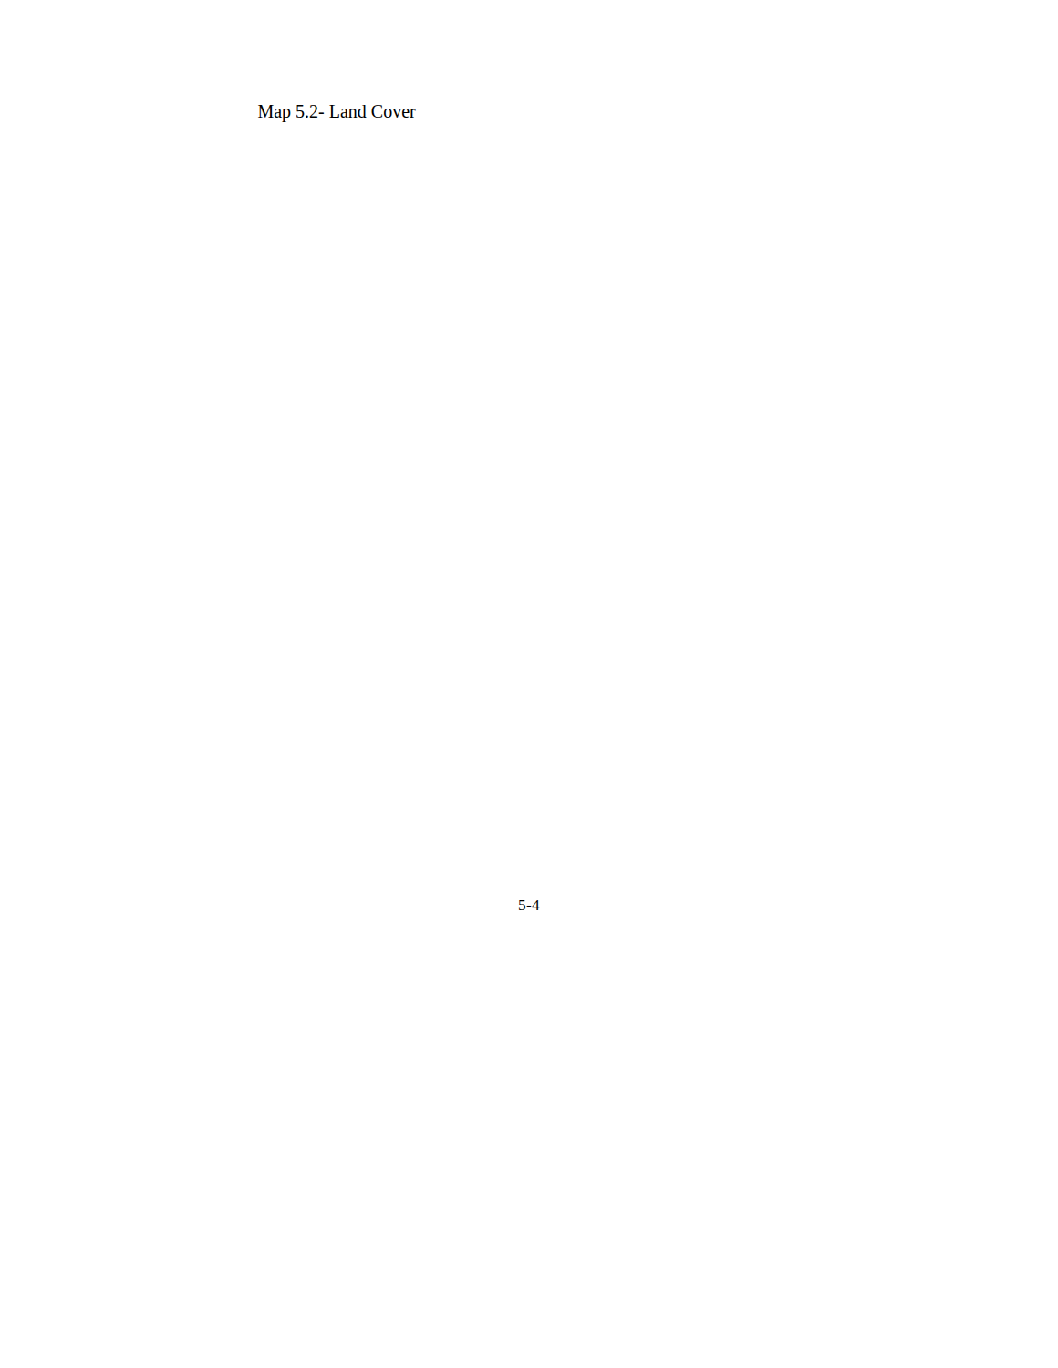Map 5.2- Land Cover
5-4